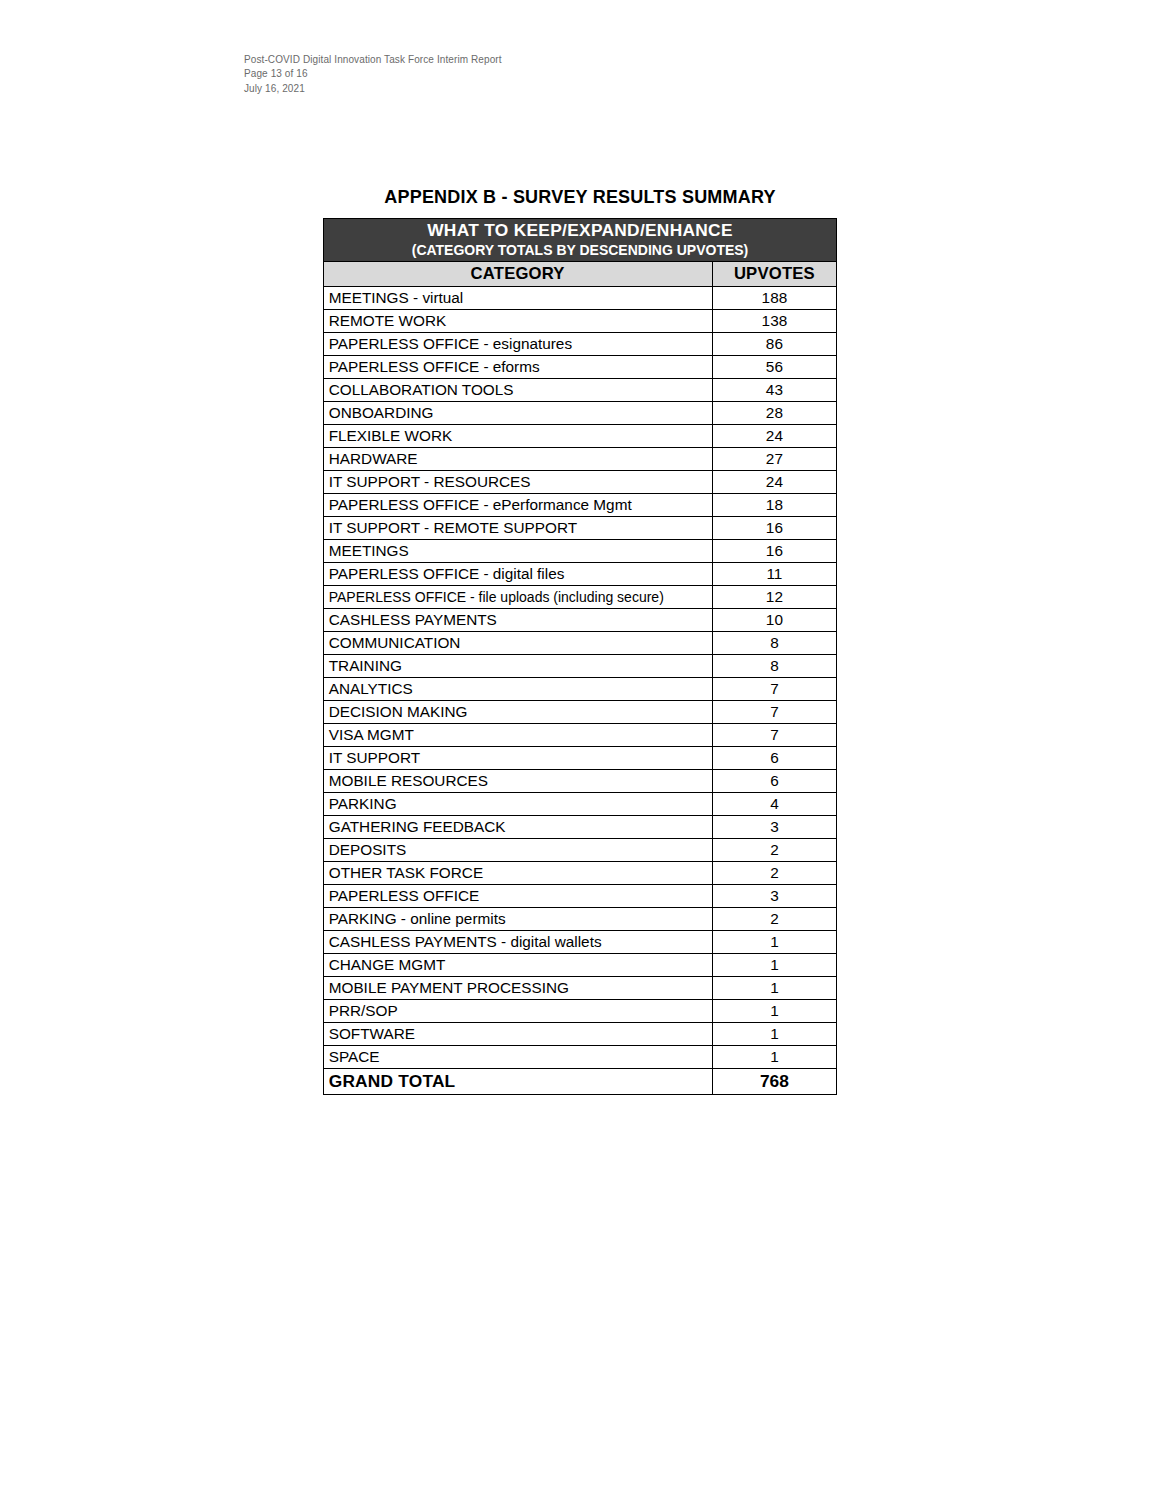Post-COVID Digital Innovation Task Force Interim Report
Page 13 of 16
July 16, 2021
APPENDIX B - SURVEY RESULTS SUMMARY
| WHAT TO KEEP/EXPAND/ENHANCE (CATEGORY TOTALS BY DESCENDING UPVOTES) |
| --- |
| CATEGORY | UPVOTES |
| MEETINGS - virtual | 188 |
| REMOTE WORK | 138 |
| PAPERLESS OFFICE - esignatures | 86 |
| PAPERLESS OFFICE - eforms | 56 |
| COLLABORATION TOOLS | 43 |
| ONBOARDING | 28 |
| FLEXIBLE WORK | 24 |
| HARDWARE | 27 |
| IT SUPPORT - RESOURCES | 24 |
| PAPERLESS OFFICE - ePerformance Mgmt | 18 |
| IT SUPPORT - REMOTE SUPPORT | 16 |
| MEETINGS | 16 |
| PAPERLESS OFFICE - digital files | 11 |
| PAPERLESS OFFICE - file uploads (including secure) | 12 |
| CASHLESS PAYMENTS | 10 |
| COMMUNICATION | 8 |
| TRAINING | 8 |
| ANALYTICS | 7 |
| DECISION MAKING | 7 |
| VISA MGMT | 7 |
| IT SUPPORT | 6 |
| MOBILE RESOURCES | 6 |
| PARKING | 4 |
| GATHERING FEEDBACK | 3 |
| DEPOSITS | 2 |
| OTHER TASK FORCE | 2 |
| PAPERLESS OFFICE | 3 |
| PARKING - online permits | 2 |
| CASHLESS PAYMENTS - digital wallets | 1 |
| CHANGE MGMT | 1 |
| MOBILE PAYMENT PROCESSING | 1 |
| PRR/SOP | 1 |
| SOFTWARE | 1 |
| SPACE | 1 |
| GRAND TOTAL | 768 |